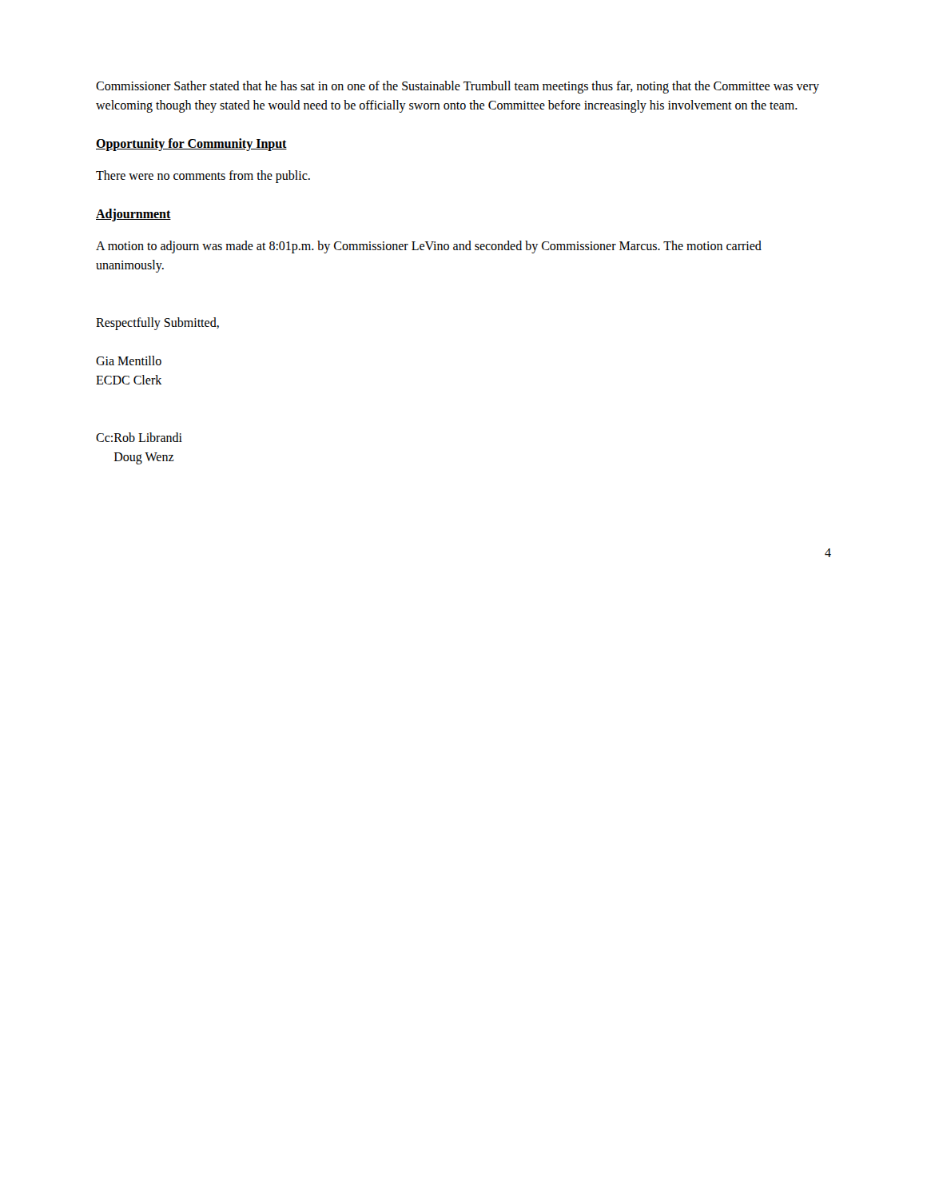Commissioner Sather stated that he has sat in on one of the Sustainable Trumbull team meetings thus far, noting that the Committee was very welcoming though they stated he would need to be officially sworn onto the Committee before increasingly his involvement on the team.
Opportunity for Community Input
There were no comments from the public.
Adjournment
A motion to adjourn was made at 8:01p.m. by Commissioner LeVino and seconded by Commissioner Marcus. The motion carried unanimously.
Respectfully Submitted,
Gia Mentillo
ECDC Clerk
| Cc: | Rob Librandi Doug Wenz |
4